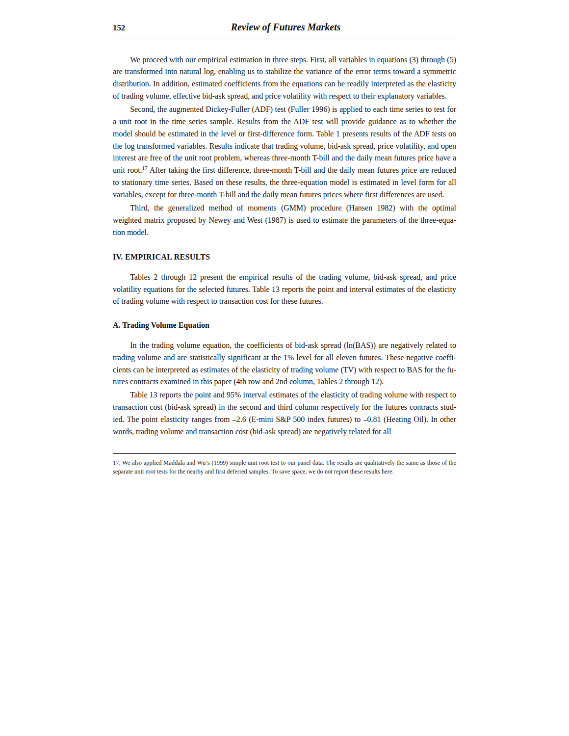152 Review of Futures Markets
We proceed with our empirical estimation in three steps. First, all variables in equations (3) through (5) are transformed into natural log, enabling us to stabilize the variance of the error terms toward a symmetric distribution. In addition, estimated coefficients from the equations can be readily interpreted as the elasticity of trading volume, effective bid-ask spread, and price volatility with respect to their explanatory variables.
Second, the augmented Dickey-Fuller (ADF) test (Fuller 1996) is applied to each time series to test for a unit root in the time series sample. Results from the ADF test will provide guidance as to whether the model should be estimated in the level or first-difference form. Table 1 presents results of the ADF tests on the log transformed variables. Results indicate that trading volume, bid-ask spread, price volatility, and open interest are free of the unit root problem, whereas three-month T-bill and the daily mean futures price have a unit root.17 After taking the first difference, three-month T-bill and the daily mean futures price are reduced to stationary time series. Based on these results, the three-equation model is estimated in level form for all variables, except for three-month T-bill and the daily mean futures prices where first differences are used.
Third, the generalized method of moments (GMM) procedure (Hansen 1982) with the optimal weighted matrix proposed by Newey and West (1987) is used to estimate the parameters of the three-equation model.
IV. Empirical Results
Tables 2 through 12 present the empirical results of the trading volume, bid-ask spread, and price volatility equations for the selected futures. Table 13 reports the point and interval estimates of the elasticity of trading volume with respect to transaction cost for these futures.
A. Trading Volume Equation
In the trading volume equation, the coefficients of bid-ask spread (ln(BAS)) are negatively related to trading volume and are statistically significant at the 1% level for all eleven futures. These negative coefficients can be interpreted as estimates of the elasticity of trading volume (TV) with respect to BAS for the futures contracts examined in this paper (4th row and 2nd column, Tables 2 through 12).
Table 13 reports the point and 95% interval estimates of the elasticity of trading volume with respect to transaction cost (bid-ask spread) in the second and third column respectively for the futures contracts studied. The point elasticity ranges from –2.6 (E-mini S&P 500 index futures) to –0.81 (Heating Oil). In other words, trading volume and transaction cost (bid-ask spread) are negatively related for all
17. We also applied Maddala and Wu’s (1999) simple unit root test to our panel data. The results are qualitatively the same as those of the separate unit root tests for the nearby and first deferred samples. To save space, we do not report these results here.